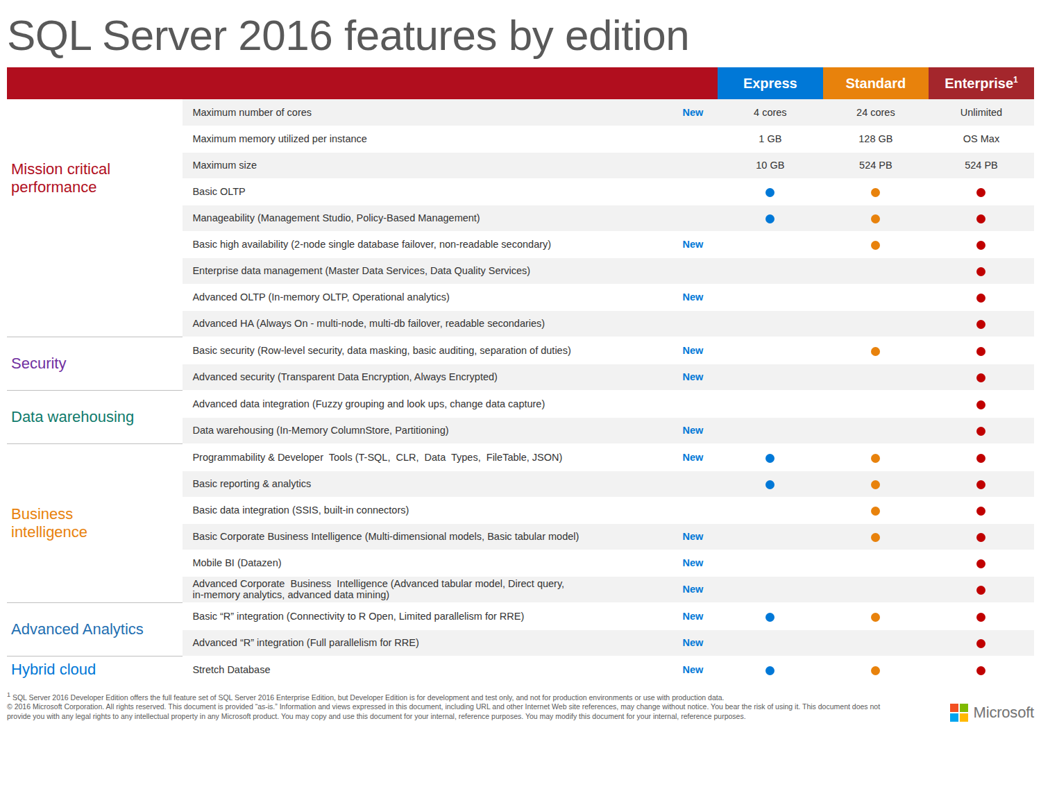SQL Server 2016 features by edition
| | Express | Standard | Enterprise 1 |
| --- | --- | --- | --- |
| Mission critical performance | Maximum number of cores | New | 4 cores | 24 cores | Unlimited |
| Maximum memory utilized per instance | | 1 GB | 128 GB | OS Max |
| Maximum size | | 10 GB | 524 PB | 524 PB |
| Basic OLTP | | | | |
| Manageability (Management Studio, Policy-Based Management) | | | | |
| Basic high availability (2-node single database failover, non-readable secondary) | New | | | |
| | Enterprise data management (Master Data Services, Data Quality Services) | | | | |
| Advanced OLTP (In-memory OLTP, Operational analytics) | New | | | |
| Advanced HA (Always On - multi-node, multi-db failover, readable secondaries) | | | | |
| Security | Basic security (Row-level security, data masking, basic auditing, separation of duties) | New | | | |
| Advanced security (Transparent Data Encryption, Always Encrypted) | New | | | |
| Data warehousing | Advanced data integration (Fuzzy grouping and look ups, change data capture) | | | | |
| Data warehousing (In-Memory ColumnStore, Partitioning) | New | | | |
| Business intelligence | Programmability & Developer Tools (T-SQL, CLR, Data Types, FileTable, JSON) | New | | | |
| Basic reporting & analytics | | | | |
| Basic data integration (SSIS, built-in connectors) | | | | |
| Basic Corporate Business Intelligence (Multi-dimensional models, Basic tabular model) | New | | | |
| Mobile BI (Datazen) | New | | | |
| Advanced Corporate Business Intelligence (Advanced tabular model, Direct query, in-memory analytics, advanced data mining) | New | | | |
| Advanced Analytics | Basic “R” integration (Connectivity to R Open, Limited parallelism for RRE) | New | | | |
| Advanced “R” integration (Full parallelism for RRE) | New | | | |
| Hybrid cloud | Stretch Database | New | | | |
1 SQL Server 2016 Developer Edition offers the full feature set of SQL Server 2016 Enterprise Edition, but Developer Edition is for development and test only, and not for production environments or use with production data.
© 2016 Microsoft Corporation. All rights reserved. This document is provided “as-is.” Information and views expressed in this document, including URL and other Internet Web site references, may change without notice. You bear the risk of using it. This document does not provide you with any legal rights to any intellectual property in any Microsoft product. You may copy and use this document for your internal, reference purposes. You may modify this document for your internal, reference purposes.
Microsoft